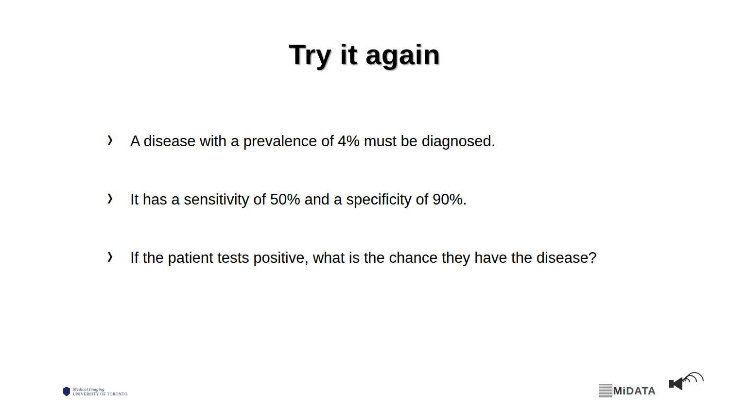Try it again
A disease with a prevalence of 4% must be diagnosed.
It has a sensitivity of 50% and a specificity of 90%.
If the patient tests positive, what is the chance they have the disease?
Medical Imaging
University of Toronto
Mi DATA